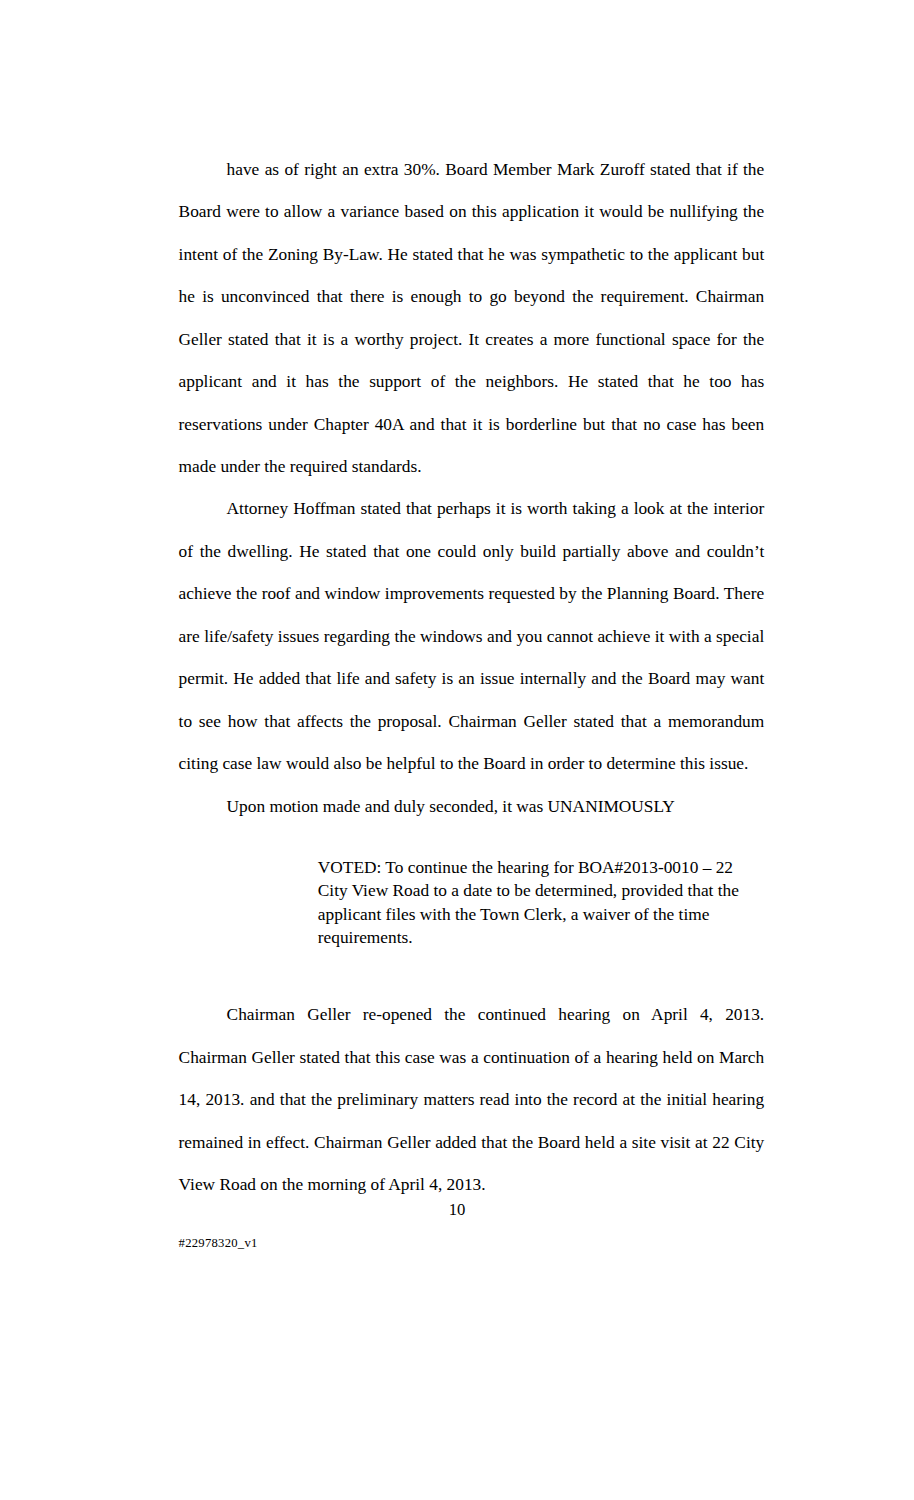have as of right an extra 30%. Board Member Mark Zuroff stated that if the Board were to allow a variance based on this application it would be nullifying the intent of the Zoning By-Law. He stated that he was sympathetic to the applicant but he is unconvinced that there is enough to go beyond the requirement. Chairman Geller stated that it is a worthy project. It creates a more functional space for the applicant and it has the support of the neighbors. He stated that he too has reservations under Chapter 40A and that it is borderline but that no case has been made under the required standards.
Attorney Hoffman stated that perhaps it is worth taking a look at the interior of the dwelling. He stated that one could only build partially above and couldn’t achieve the roof and window improvements requested by the Planning Board. There are life/safety issues regarding the windows and you cannot achieve it with a special permit. He added that life and safety is an issue internally and the Board may want to see how that affects the proposal. Chairman Geller stated that a memorandum citing case law would also be helpful to the Board in order to determine this issue.
Upon motion made and duly seconded, it was UNANIMOUSLY
VOTED: To continue the hearing for BOA#2013-0010 – 22 City View Road to a date to be determined, provided that the applicant files with the Town Clerk, a waiver of the time requirements.
Chairman Geller re-opened the continued hearing on April 4, 2013. Chairman Geller stated that this case was a continuation of a hearing held on March 14, 2013. and that the preliminary matters read into the record at the initial hearing remained in effect. Chairman Geller added that the Board held a site visit at 22 City View Road on the morning of April 4, 2013.
10
#22978320_v1